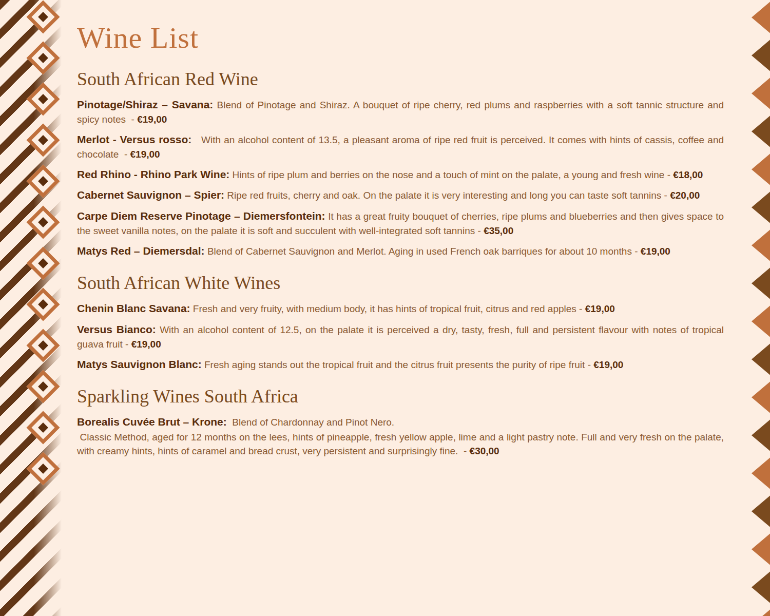Wine List
South African Red Wine
Pinotage/Shiraz – Savana: Blend of Pinotage and Shiraz. A bouquet of ripe cherry, red plums and raspberries with a soft tannic structure and spicy notes - €19,00
Merlot - Versus rosso: With an alcohol content of 13.5, a pleasant aroma of ripe red fruit is perceived. It comes with hints of cassis, coffee and chocolate - €19,00
Red Rhino - Rhino Park Wine: Hints of ripe plum and berries on the nose and a touch of mint on the palate, a young and fresh wine - €18,00
Cabernet Sauvignon – Spier: Ripe red fruits, cherry and oak. On the palate it is very interesting and long you can taste soft tannins - €20,00
Carpe Diem Reserve Pinotage – Diemersfontein: It has a great fruity bouquet of cherries, ripe plums and blueberries and then gives space to the sweet vanilla notes, on the palate it is soft and succulent with well-integrated soft tannins - €35,00
Matys Red – Diemersdal: Blend of Cabernet Sauvignon and Merlot. Aging in used French oak barriques for about 10 months - €19,00
South African White Wines
Chenin Blanc Savana: Fresh and very fruity, with medium body, it has hints of tropical fruit, citrus and red apples - €19,00
Versus Bianco: With an alcohol content of 12.5, on the palate it is perceived a dry, tasty, fresh, full and persistent flavour with notes of tropical guava fruit - €19,00
Matys Sauvignon Blanc: Fresh aging stands out the tropical fruit and the citrus fruit presents the purity of ripe fruit - €19,00
Sparkling Wines South Africa
Borealis Cuvée Brut – Krone: Blend of Chardonnay and Pinot Nero.
Classic Method, aged for 12 months on the lees, hints of pineapple, fresh yellow apple, lime and a light pastry note. Full and very fresh on the palate, with creamy hints, hints of caramel and bread crust, very persistent and surprisingly fine. - €30,00